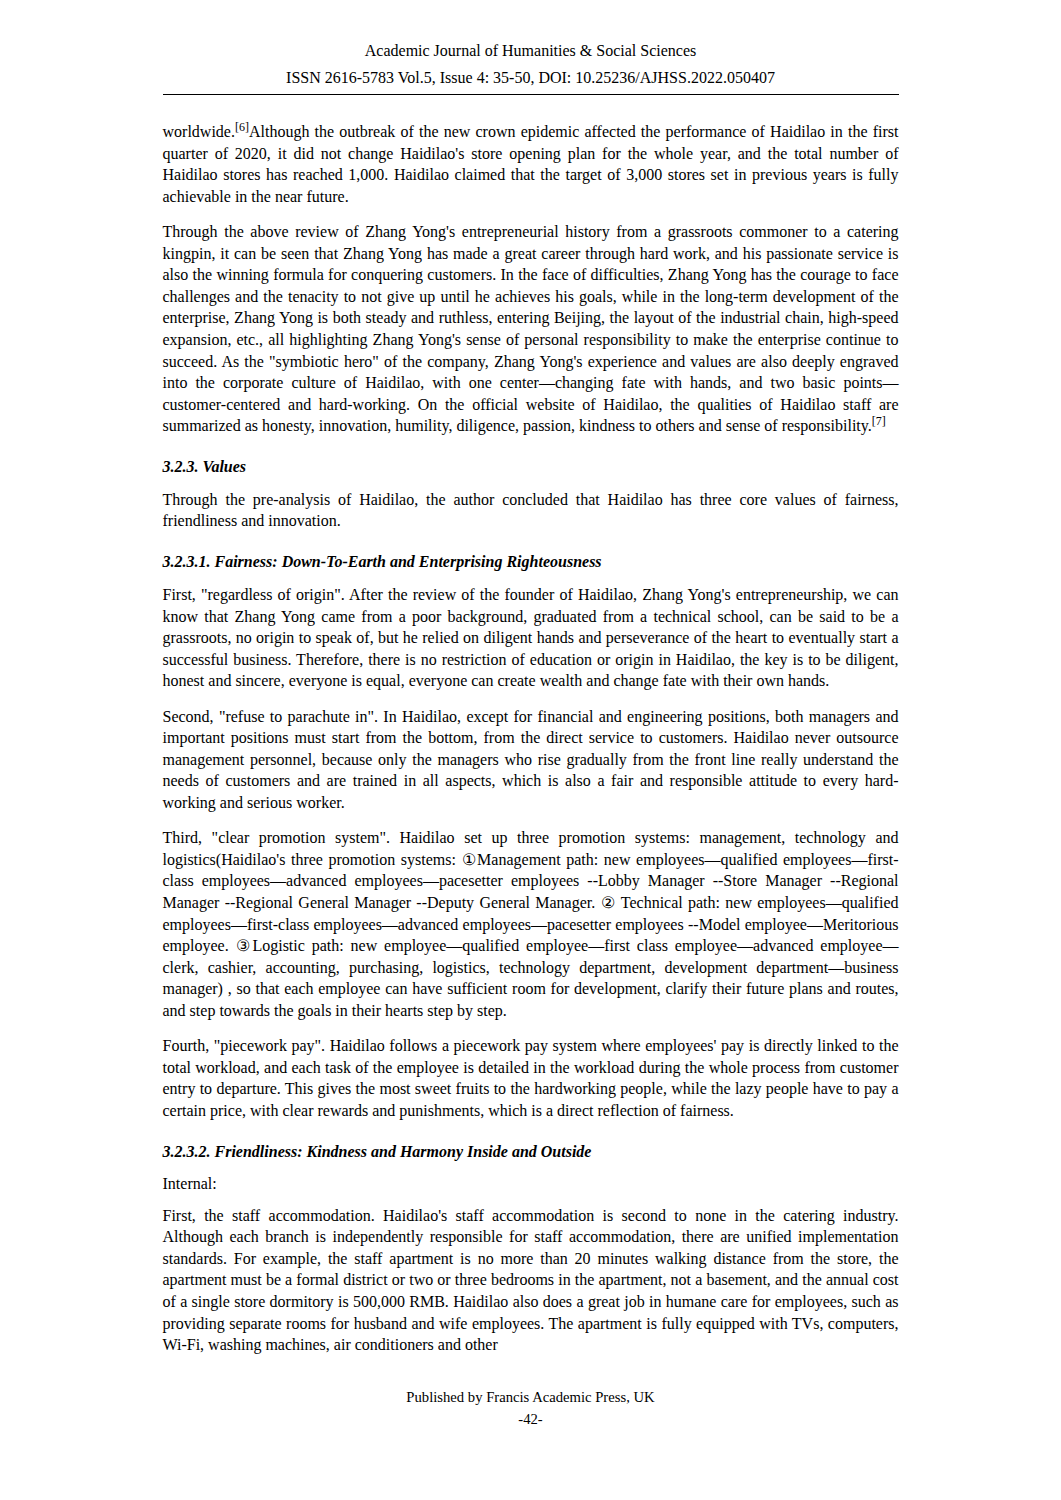Academic Journal of Humanities & Social Sciences
ISSN 2616-5783 Vol.5, Issue 4: 35-50, DOI: 10.25236/AJHSS.2022.050407
worldwide.[6]Although the outbreak of the new crown epidemic affected the performance of Haidilao in the first quarter of 2020, it did not change Haidilao's store opening plan for the whole year, and the total number of Haidilao stores has reached 1,000. Haidilao claimed that the target of 3,000 stores set in previous years is fully achievable in the near future.
Through the above review of Zhang Yong's entrepreneurial history from a grassroots commoner to a catering kingpin, it can be seen that Zhang Yong has made a great career through hard work, and his passionate service is also the winning formula for conquering customers. In the face of difficulties, Zhang Yong has the courage to face challenges and the tenacity to not give up until he achieves his goals, while in the long-term development of the enterprise, Zhang Yong is both steady and ruthless, entering Beijing, the layout of the industrial chain, high-speed expansion, etc., all highlighting Zhang Yong's sense of personal responsibility to make the enterprise continue to succeed. As the "symbiotic hero" of the company, Zhang Yong's experience and values are also deeply engraved into the corporate culture of Haidilao, with one center—changing fate with hands, and two basic points—customer-centered and hard-working. On the official website of Haidilao, the qualities of Haidilao staff are summarized as honesty, innovation, humility, diligence, passion, kindness to others and sense of responsibility.[7]
3.2.3. Values
Through the pre-analysis of Haidilao, the author concluded that Haidilao has three core values of fairness, friendliness and innovation.
3.2.3.1. Fairness: Down-To-Earth and Enterprising Righteousness
First, "regardless of origin". After the review of the founder of Haidilao, Zhang Yong's entrepreneurship, we can know that Zhang Yong came from a poor background, graduated from a technical school, can be said to be a grassroots, no origin to speak of, but he relied on diligent hands and perseverance of the heart to eventually start a successful business. Therefore, there is no restriction of education or origin in Haidilao, the key is to be diligent, honest and sincere, everyone is equal, everyone can create wealth and change fate with their own hands.
Second, "refuse to parachute in". In Haidilao, except for financial and engineering positions, both managers and important positions must start from the bottom, from the direct service to customers. Haidilao never outsource management personnel, because only the managers who rise gradually from the front line really understand the needs of customers and are trained in all aspects, which is also a fair and responsible attitude to every hard-working and serious worker.
Third, "clear promotion system". Haidilao set up three promotion systems: management, technology and logistics(Haidilao's three promotion systems: ①Management path: new employees—qualified employees—first-class employees—advanced employees—pacesetter employees --Lobby Manager --Store Manager --Regional Manager --Regional General Manager --Deputy General Manager. ② Technical path: new employees—qualified employees—first-class employees—advanced employees—pacesetter employees --Model employee—Meritorious employee. ③Logistic path: new employee—qualified employee—first class employee—advanced employee—clerk, cashier, accounting, purchasing, logistics, technology department, development department—business manager) , so that each employee can have sufficient room for development, clarify their future plans and routes, and step towards the goals in their hearts step by step.
Fourth, "piecework pay". Haidilao follows a piecework pay system where employees' pay is directly linked to the total workload, and each task of the employee is detailed in the workload during the whole process from customer entry to departure. This gives the most sweet fruits to the hardworking people, while the lazy people have to pay a certain price, with clear rewards and punishments, which is a direct reflection of fairness.
3.2.3.2. Friendliness: Kindness and Harmony Inside and Outside
Internal:
First, the staff accommodation. Haidilao's staff accommodation is second to none in the catering industry. Although each branch is independently responsible for staff accommodation, there are unified implementation standards. For example, the staff apartment is no more than 20 minutes walking distance from the store, the apartment must be a formal district or two or three bedrooms in the apartment, not a basement, and the annual cost of a single store dormitory is 500,000 RMB. Haidilao also does a great job in humane care for employees, such as providing separate rooms for husband and wife employees. The apartment is fully equipped with TVs, computers, Wi-Fi, washing machines, air conditioners and other
Published by Francis Academic Press, UK
-42-